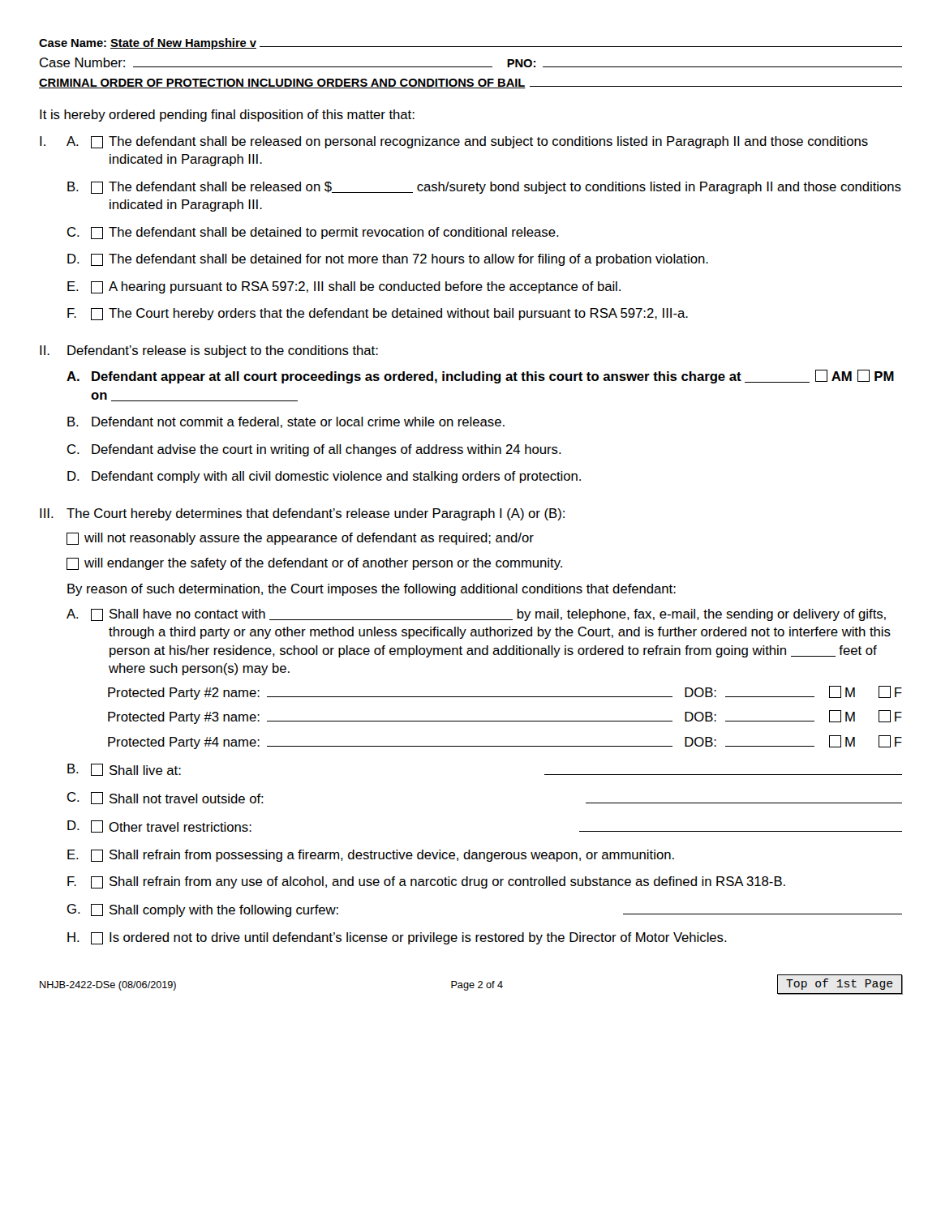Case Name: State of New Hampshire v
Case Number: PNO:
CRIMINAL ORDER OF PROTECTION INCLUDING ORDERS AND CONDITIONS OF BAIL
It is hereby ordered pending final disposition of this matter that:
I.
A.
The defendant shall be released on personal recognizance and subject to conditions listed in Paragraph II and those conditions indicated in Paragraph III.
B.
The defendant shall be released on $ cash/surety bond subject to conditions listed in Paragraph II and those conditions indicated in Paragraph III.
C.
The defendant shall be detained to permit revocation of conditional release.
D.
The defendant shall be detained for not more than 72 hours to allow for filing of a probation violation.
E.
A hearing pursuant to RSA 597:2, III shall be conducted before the acceptance of bail.
F.
The Court hereby orders that the defendant be detained without bail pursuant to RSA 597:2, III-a.
II.
Defendant’s release is subject to the conditions that:
A.
Defendant appear at all court proceedings as ordered, including at this court to answer this charge at AM PM on
B.
Defendant not commit a federal, state or local crime while on release.
C.
Defendant advise the court in writing of all changes of address within 24 hours.
D.
Defendant comply with all civil domestic violence and stalking orders of protection.
III.
The Court hereby determines that defendant’s release under Paragraph I (A) or (B):
will not reasonably assure the appearance of defendant as required; and/or
will endanger the safety of the defendant or of another person or the community.
By reason of such determination, the Court imposes the following additional conditions that defendant:
A.
Shall have no contact with by mail, telephone, fax, e-mail, the sending or delivery of gifts, through a third party or any other method unless specifically authorized by the Court, and is further ordered not to interfere with this person at his/her residence, school or place of employment and additionally is ordered to refrain from going within feet of where such person(s) may be.
Protected Party #2 name: DOB: M F
Protected Party #3 name: DOB: M F
Protected Party #4 name: DOB: M F
B.
Shall live at:
C.
Shall not travel outside of:
D.
Other travel restrictions:
E.
Shall refrain from possessing a firearm, destructive device, dangerous weapon, or ammunition.
F.
Shall refrain from any use of alcohol, and use of a narcotic drug or controlled substance as defined in RSA 318-B.
G.
Shall comply with the following curfew:
H.
Is ordered not to drive until defendant’s license or privilege is restored by the Director of Motor Vehicles.
NHJB-2422-DSe (08/06/2019)
Page 2 of 4
Top of 1st Page